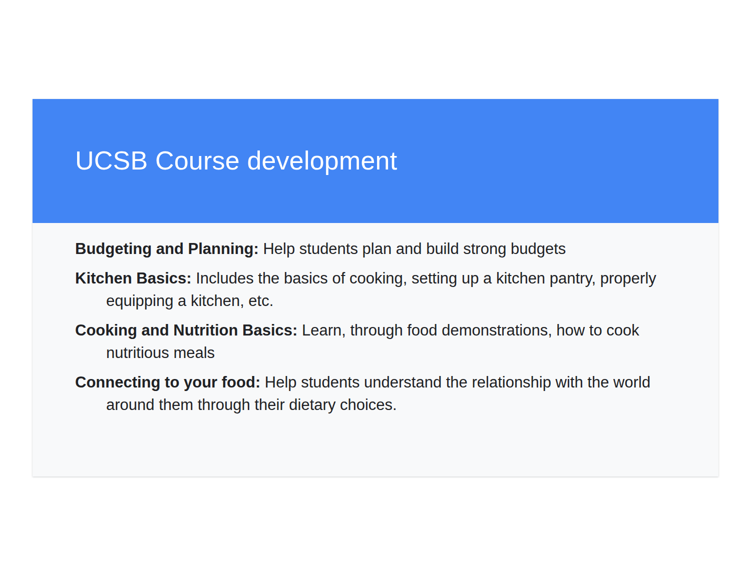UCSB Course development
Budgeting and Planning: Help students plan and build strong budgets
Kitchen Basics: Includes the basics of cooking, setting up a kitchen pantry, properly equipping a kitchen, etc.
Cooking and Nutrition Basics: Learn, through food demonstrations, how to cook nutritious meals
Connecting to your food: Help students understand the relationship with the world around them through their dietary choices.